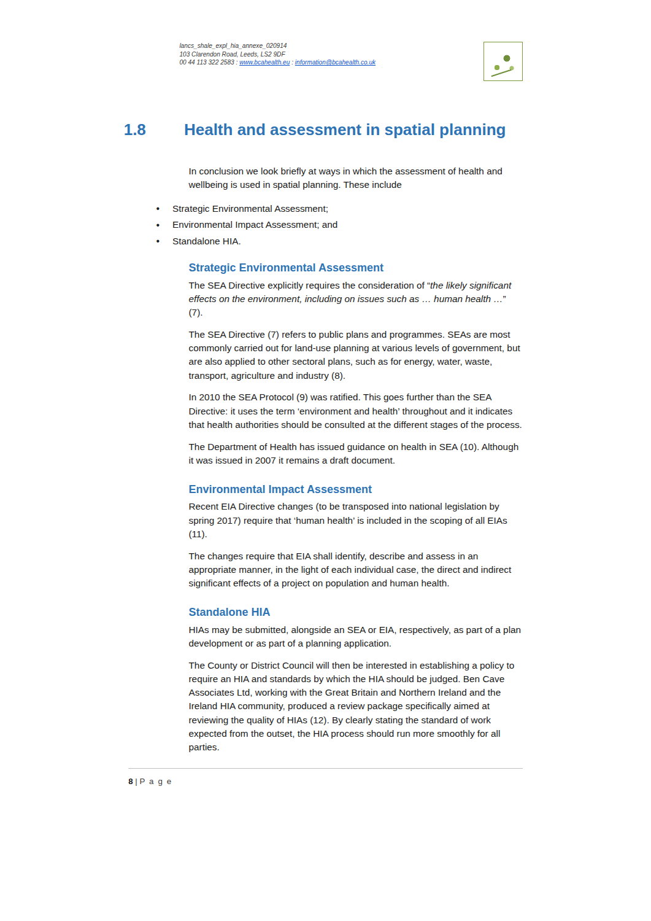lancs_shale_expl_hia_annexe_020914
103 Clarendon Road, Leeds, LS2 9DF
00 44 113 322 2583 : www.bcahealth.eu : information@bcahealth.co.uk
1.8 Health and assessment in spatial planning
In conclusion we look briefly at ways in which the assessment of health and wellbeing is used in spatial planning. These include
Strategic Environmental Assessment;
Environmental Impact Assessment; and
Standalone HIA.
Strategic Environmental Assessment
The SEA Directive explicitly requires the consideration of “the likely significant effects on the environment, including on issues such as … human health …” (7).
The SEA Directive (7) refers to public plans and programmes. SEAs are most commonly carried out for land-use planning at various levels of government, but are also applied to other sectoral plans, such as for energy, water, waste, transport, agriculture and industry (8).
In 2010 the SEA Protocol (9) was ratified. This goes further than the SEA Directive: it uses the term ‘environment and health’ throughout and it indicates that health authorities should be consulted at the different stages of the process.
The Department of Health has issued guidance on health in SEA (10). Although it was issued in 2007 it remains a draft document.
Environmental Impact Assessment
Recent EIA Directive changes (to be transposed into national legislation by spring 2017) require that ‘human health’ is included in the scoping of all EIAs (11).
The changes require that EIA shall identify, describe and assess in an appropriate manner, in the light of each individual case, the direct and indirect significant effects of a project on population and human health.
Standalone HIA
HIAs may be submitted, alongside an SEA or EIA, respectively, as part of a plan development or as part of a planning application.
The County or District Council will then be interested in establishing a policy to require an HIA and standards by which the HIA should be judged. Ben Cave Associates Ltd, working with the Great Britain and Northern Ireland and the Ireland HIA community, produced a review package specifically aimed at reviewing the quality of HIAs (12). By clearly stating the standard of work expected from the outset, the HIA process should run more smoothly for all parties.
8 | P a g e